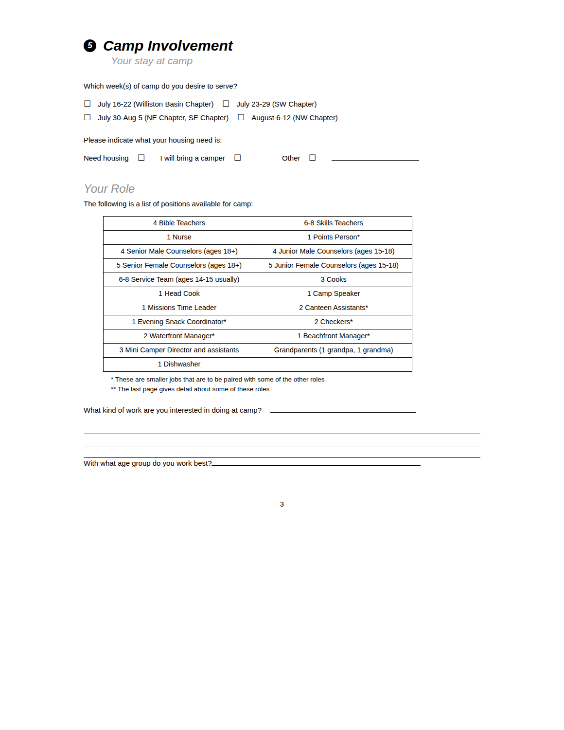5
Camp Involvement
Your stay at camp
Which week(s) of camp do you desire to serve?
☐July 16-22 (Williston Basin Chapter) ☐July 23-29 (SW Chapter)
☐July 30-Aug 5 (NE Chapter, SE Chapter) ☐August 6-12 (NW Chapter)
Please indicate what your housing need is:
Need housing ☐ I will bring a camper ☐ Other ☐
Your Role
The following is a list of positions available for camp:
| 4 Bible Teachers | 6-8 Skills Teachers |
| 1 Nurse | 1 Points Person* |
| 4 Senior Male Counselors (ages 18+) | 4 Junior Male Counselors (ages 15-18) |
| 5 Senior Female Counselors (ages 18+) | 5 Junior Female Counselors (ages 15-18) |
| 6-8 Service Team (ages 14-15 usually) | 3 Cooks |
| 1 Head Cook | 1 Camp Speaker |
| 1 Missions Time Leader | 2 Canteen Assistants* |
| 1 Evening Snack Coordinator* | 2 Checkers* |
| 2 Waterfront Manager* | 1 Beachfront Manager* |
| 3 Mini Camper Director and assistants | Grandparents (1 grandpa, 1 grandma) |
| 1 Dishwasher | |
* These are smaller jobs that are to be paired with some of the other roles
** The last page gives detail about some of these roles
What kind of work are you interested in doing at camp?
With what age group do you work best?
3